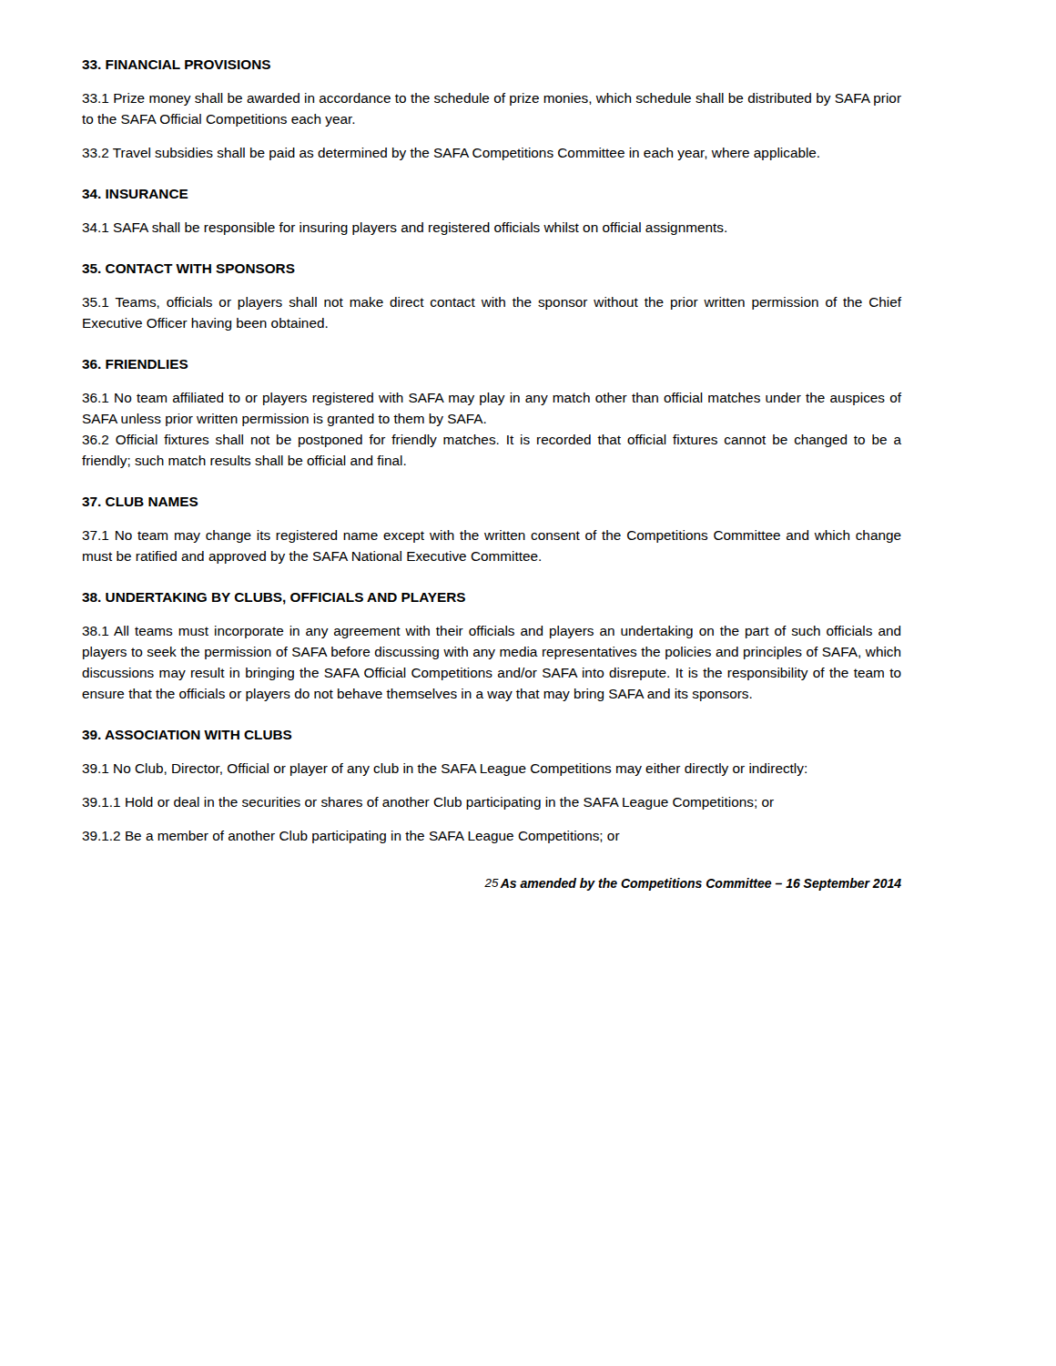33. FINANCIAL PROVISIONS
33.1 Prize money shall be awarded in accordance to the schedule of prize monies, which schedule shall be distributed by SAFA prior to the SAFA Official Competitions each year.
33.2 Travel subsidies shall be paid as determined by the SAFA Competitions Committee in each year, where applicable.
34. INSURANCE
34.1 SAFA shall be responsible for insuring players and registered officials whilst on official assignments.
35. CONTACT WITH SPONSORS
35.1 Teams, officials or players shall not make direct contact with the sponsor without the prior written permission of the Chief Executive Officer having been obtained.
36. FRIENDLIES
36.1 No team affiliated to or players registered with SAFA may play in any match other than official matches under the auspices of SAFA unless prior written permission is granted to them by SAFA.
36.2 Official fixtures shall not be postponed for friendly matches. It is recorded that official fixtures cannot be changed to be a friendly; such match results shall be official and final.
37. CLUB NAMES
37.1 No team may change its registered name except with the written consent of the Competitions Committee and which change must be ratified and approved by the SAFA National Executive Committee.
38. UNDERTAKING BY CLUBS, OFFICIALS AND PLAYERS
38.1 All teams must incorporate in any agreement with their officials and players an undertaking on the part of such officials and players to seek the permission of SAFA before discussing with any media representatives the policies and principles of SAFA, which discussions may result in bringing the SAFA Official Competitions and/or SAFA into disrepute. It is the responsibility of the team to ensure that the officials or players do not behave themselves in a way that may bring SAFA and its sponsors.
39. ASSOCIATION WITH CLUBS
39.1 No Club, Director, Official or player of any club in the SAFA League Competitions may either directly or indirectly:
39.1.1 Hold or deal in the securities or shares of another Club participating in the SAFA League Competitions; or
39.1.2 Be a member of another Club participating in the SAFA League Competitions; or
25 As amended by the Competitions Committee – 16 September 2014